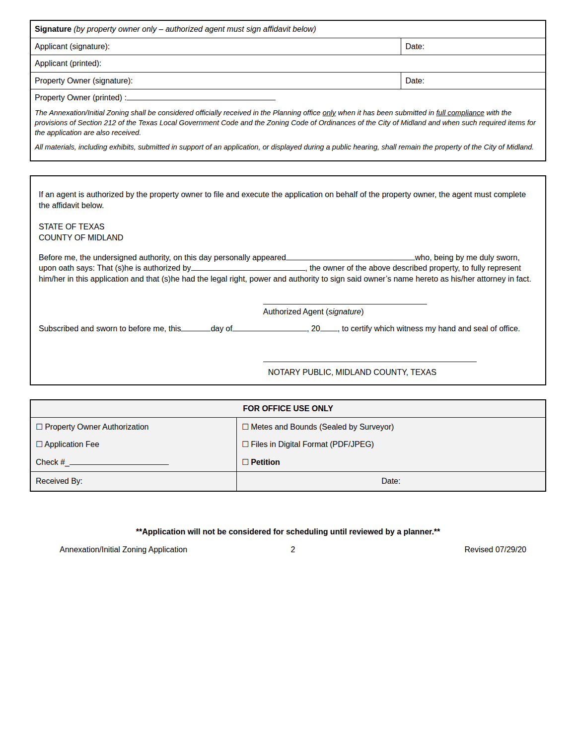| Signature (by property owner only – authorized agent must sign affidavit below) |
| Applicant (signature): | Date: |
| Applicant (printed): |
| Property Owner (signature): | Date: |
| Property Owner (printed) : The Annexation/Initial Zoning shall be considered officially received in the Planning office only when it has been submitted in full compliance with the provisions of Section 212 of the Texas Local Government Code and the Zoning Code of Ordinances of the City of Midland and when such required items for the application are also received. All materials, including exhibits, submitted in support of an application, or displayed during a public hearing, shall remain the property of the City of Midland. |
If an agent is authorized by the property owner to file and execute the application on behalf of the property owner, the agent must complete the affidavit below.
STATE OF TEXAS
COUNTY OF MIDLAND
Before me, the undersigned authority, on this day personally appeared who, being by me duly sworn, upon oath says: That (s)he is authorized by , the owner of the above described property, to fully represent him/her in this application and that (s)he had the legal right, power and authority to sign said owner’s name hereto as his/her attorney in fact.
Authorized Agent (signature)
Subscribed and sworn to before me, this day of , 20 , to certify which witness my hand and seal of office.
NOTARY PUBLIC, MIDLAND COUNTY, TEXAS
| FOR OFFICE USE ONLY |
| --- |
| ☐ Property Owner Authorization ☐ Application Fee Check #_ | ☐ Metes and Bounds (Sealed by Surveyor) ☐ Files in Digital Format (PDF/JPEG) ☐ Petition |
| Received By: | Date: |
**Application will not be considered for scheduling until reviewed by a planner.**
Annexation/Initial Zoning Application
2
Revised 07/29/20